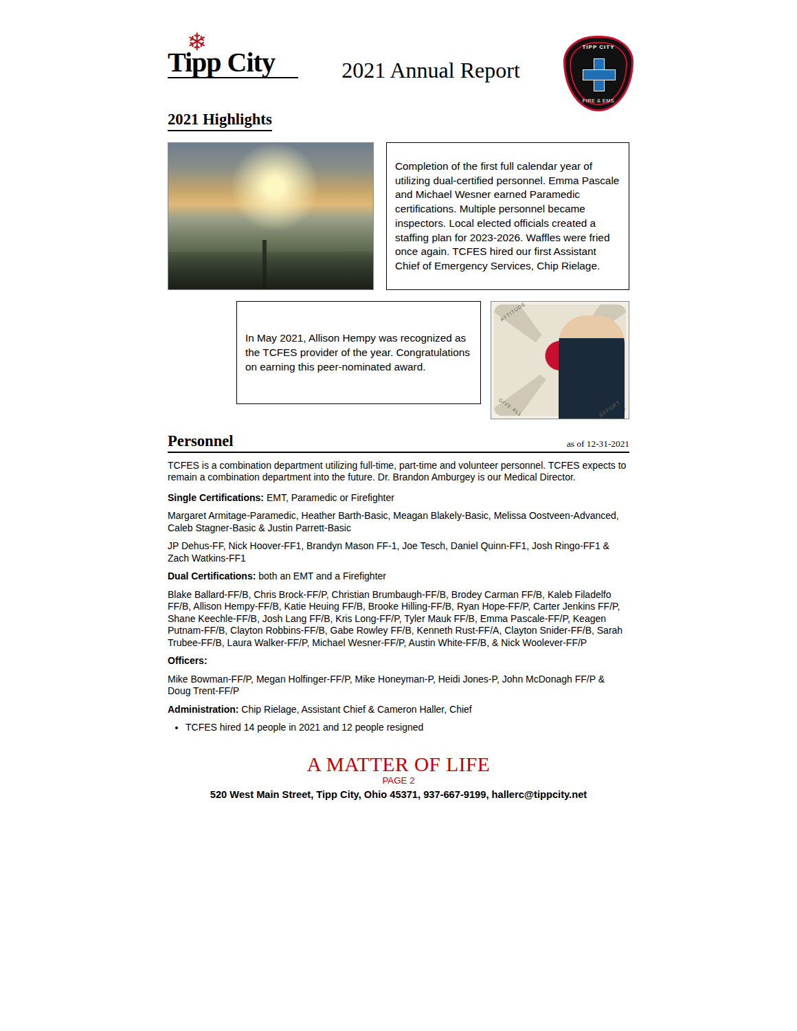❄
Tipp City
2021 Annual Report
TIPP CITY
FIRE & EMS
2021 Highlights
Completion of the first full calendar year of utilizing dual-certified personnel. Emma Pascale and Michael Wesner earned Paramedic certifications. Multiple personnel became inspectors. Local elected officials created a staffing plan for 2023-2026. Waffles were fried once again. TCFES hired our first Assistant Chief of Emergency Services, Chip Rielage.
In May 2021, Allison Hempy was recognized as the TCFES provider of the year. Congratulations on earning this peer-nominated award.
ATTITUDE GIVE ALL EFFORT
Personnel
as of 12-31-2021
TCFES is a combination department utilizing full-time, part-time and volunteer personnel. TCFES expects to remain a combination department into the future. Dr. Brandon Amburgey is our Medical Director.
Single Certifications: EMT, Paramedic or Firefighter
Margaret Armitage-Paramedic, Heather Barth-Basic, Meagan Blakely-Basic, Melissa Oostveen-Advanced, Caleb Stagner-Basic & Justin Parrett-Basic
JP Dehus-FF, Nick Hoover-FF1, Brandyn Mason FF-1, Joe Tesch, Daniel Quinn-FF1, Josh Ringo-FF1 & Zach Watkins-FF1
Dual Certifications: both an EMT and a Firefighter
Blake Ballard-FF/B, Chris Brock-FF/P, Christian Brumbaugh-FF/B, Brodey Carman FF/B, Kaleb Filadelfo FF/B, Allison Hempy-FF/B, Katie Heuing FF/B, Brooke Hilling-FF/B, Ryan Hope-FF/P, Carter Jenkins FF/P, Shane Keechle-FF/B, Josh Lang FF/B, Kris Long-FF/P, Tyler Mauk FF/B, Emma Pascale-FF/P, Keagen Putnam-FF/B, Clayton Robbins-FF/B, Gabe Rowley FF/B, Kenneth Rust-FF/A, Clayton Snider-FF/B, Sarah Trubee-FF/B, Laura Walker-FF/P, Michael Wesner-FF/P, Austin White-FF/B, & Nick Woolever-FF/P
Officers:
Mike Bowman-FF/P, Megan Holfinger-FF/P, Mike Honeyman-P, Heidi Jones-P, John McDonagh FF/P & Doug Trent-FF/P
Administration: Chip Rielage, Assistant Chief & Cameron Haller, Chief
TCFES hired 14 people in 2021 and 12 people resigned
A MATTER OF LIFE
PAGE 2
520 West Main Street, Tipp City, Ohio 45371, 937-667-9199, hallerc@tippcity.net